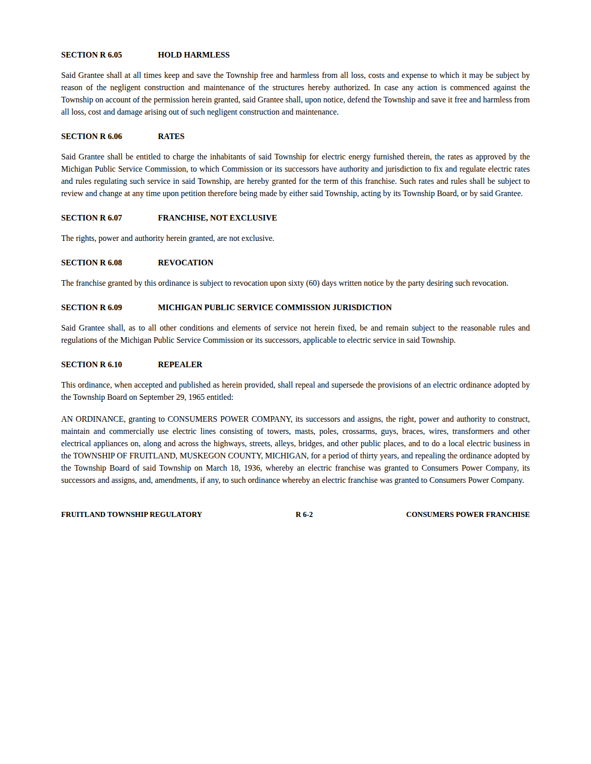SECTION R 6.05 HOLD HARMLESS
Said Grantee shall at all times keep and save the Township free and harmless from all loss, costs and expense to which it may be subject by reason of the negligent construction and maintenance of the structures hereby authorized. In case any action is commenced against the Township on account of the permission herein granted, said Grantee shall, upon notice, defend the Township and save it free and harmless from all loss, cost and damage arising out of such negligent construction and maintenance.
SECTION R 6.06 RATES
Said Grantee shall be entitled to charge the inhabitants of said Township for electric energy furnished therein, the rates as approved by the Michigan Public Service Commission, to which Commission or its successors have authority and jurisdiction to fix and regulate electric rates and rules regulating such service in said Township, are hereby granted for the term of this franchise. Such rates and rules shall be subject to review and change at any time upon petition therefore being made by either said Township, acting by its Township Board, or by said Grantee.
SECTION R 6.07 FRANCHISE, NOT EXCLUSIVE
The rights, power and authority herein granted, are not exclusive.
SECTION R 6.08 REVOCATION
The franchise granted by this ordinance is subject to revocation upon sixty (60) days written notice by the party desiring such revocation.
SECTION R 6.09 MICHIGAN PUBLIC SERVICE COMMISSION JURISDICTION
Said Grantee shall, as to all other conditions and elements of service not herein fixed, be and remain subject to the reasonable rules and regulations of the Michigan Public Service Commission or its successors, applicable to electric service in said Township.
SECTION R 6.10 REPEALER
This ordinance, when accepted and published as herein provided, shall repeal and supersede the provisions of an electric ordinance adopted by the Township Board on September 29, 1965 entitled:
AN ORDINANCE, granting to CONSUMERS POWER COMPANY, its successors and assigns, the right, power and authority to construct, maintain and commercially use electric lines consisting of towers, masts, poles, crossarms, guys, braces, wires, transformers and other electrical appliances on, along and across the highways, streets, alleys, bridges, and other public places, and to do a local electric business in the TOWNSHIP OF FRUITLAND, MUSKEGON COUNTY, MICHIGAN, for a period of thirty years, and repealing the ordinance adopted by the Township Board of said Township on March 18, 1936, whereby an electric franchise was granted to Consumers Power Company, its successors and assigns, and, amendments, if any, to such ordinance whereby an electric franchise was granted to Consumers Power Company.
FRUITLAND TOWNSHIP REGULATORY R 6-2 CONSUMERS POWER FRANCHISE